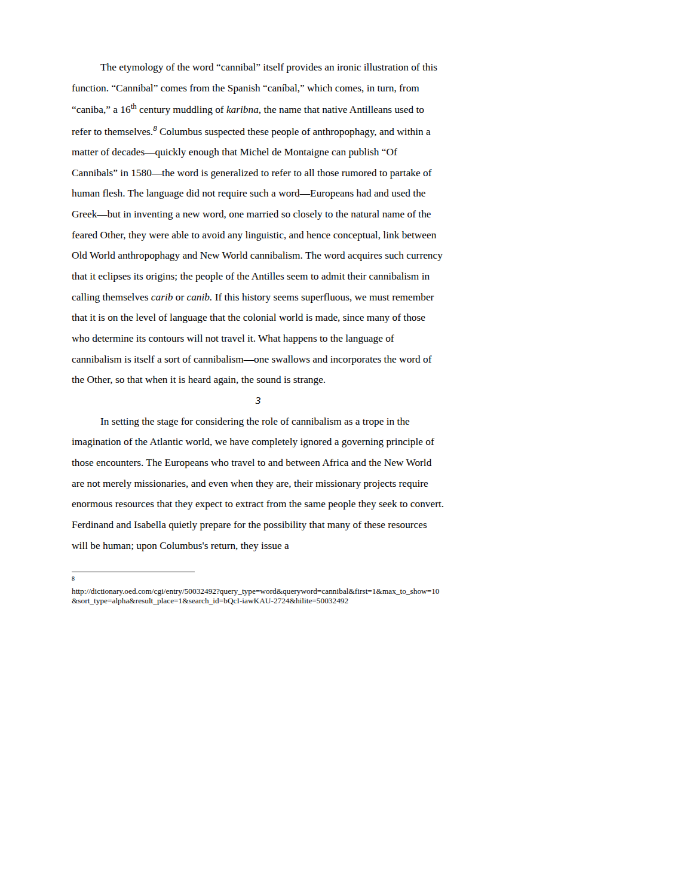The etymology of the word “cannibal” itself provides an ironic illustration of this function. “Cannibal” comes from the Spanish “caníbal,” which comes, in turn, from “caniba,” a 16th century muddling of karibna, the name that native Antilleans used to refer to themselves.8 Columbus suspected these people of anthropophagy, and within a matter of decades—quickly enough that Michel de Montaigne can publish “Of Cannibals” in 1580—the word is generalized to refer to all those rumored to partake of human flesh. The language did not require such a word—Europeans had and used the Greek—but in inventing a new word, one married so closely to the natural name of the feared Other, they were able to avoid any linguistic, and hence conceptual, link between Old World anthropophagy and New World cannibalism. The word acquires such currency that it eclipses its origins; the people of the Antilles seem to admit their cannibalism in calling themselves carib or canib. If this history seems superfluous, we must remember that it is on the level of language that the colonial world is made, since many of those who determine its contours will not travel it. What happens to the language of cannibalism is itself a sort of cannibalism—one swallows and incorporates the word of the Other, so that when it is heard again, the sound is strange.
3
In setting the stage for considering the role of cannibalism as a trope in the imagination of the Atlantic world, we have completely ignored a governing principle of those encounters. The Europeans who travel to and between Africa and the New World are not merely missionaries, and even when they are, their missionary projects require enormous resources that they expect to extract from the same people they seek to convert. Ferdinand and Isabella quietly prepare for the possibility that many of these resources will be human; upon Columbus's return, they issue a
8
http://dictionary.oed.com/cgi/entry/50032492?query_type=word&queryword=cannibal&first=1&max_to_show=10&sort_type=alpha&result_place=1&search_id=bQcI-iawKAU-2724&hilite=50032492